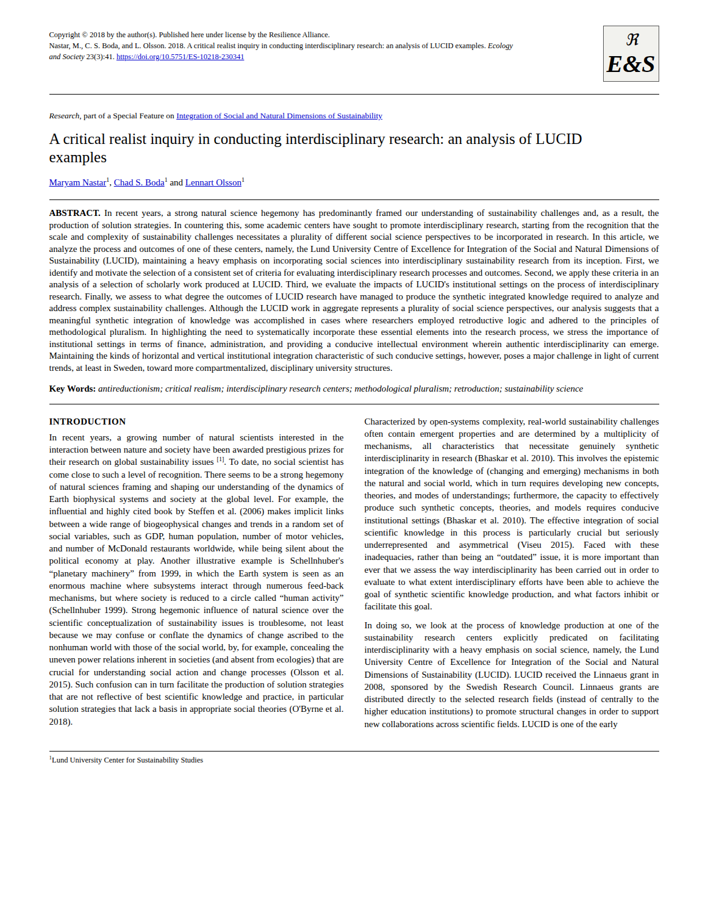ℜ
E&S
Copyright © 2018 by the author(s). Published here under license by the Resilience Alliance.
Nastar, M., C. S. Boda, and L. Olsson. 2018. A critical realist inquiry in conducting interdisciplinary research: an analysis of LUCID examples. Ecology and Society 23(3):41. https://doi.org/10.5751/ES-10218-230341
Research, part of a Special Feature on Integration of Social and Natural Dimensions of Sustainability
A critical realist inquiry in conducting interdisciplinary research: an analysis of LUCID examples
Maryam Nastar1, Chad S. Boda1 and Lennart Olsson1
ABSTRACT. In recent years, a strong natural science hegemony has predominantly framed our understanding of sustainability challenges and, as a result, the production of solution strategies. In countering this, some academic centers have sought to promote interdisciplinary research, starting from the recognition that the scale and complexity of sustainability challenges necessitates a plurality of different social science perspectives to be incorporated in research. In this article, we analyze the process and outcomes of one of these centers, namely, the Lund University Centre of Excellence for Integration of the Social and Natural Dimensions of Sustainability (LUCID), maintaining a heavy emphasis on incorporating social sciences into interdisciplinary sustainability research from its inception. First, we identify and motivate the selection of a consistent set of criteria for evaluating interdisciplinary research processes and outcomes. Second, we apply these criteria in an analysis of a selection of scholarly work produced at LUCID. Third, we evaluate the impacts of LUCID's institutional settings on the process of interdisciplinary research. Finally, we assess to what degree the outcomes of LUCID research have managed to produce the synthetic integrated knowledge required to analyze and address complex sustainability challenges. Although the LUCID work in aggregate represents a plurality of social science perspectives, our analysis suggests that a meaningful synthetic integration of knowledge was accomplished in cases where researchers employed retroductive logic and adhered to the principles of methodological pluralism. In highlighting the need to systematically incorporate these essential elements into the research process, we stress the importance of institutional settings in terms of finance, administration, and providing a conducive intellectual environment wherein authentic interdisciplinarity can emerge. Maintaining the kinds of horizontal and vertical institutional integration characteristic of such conducive settings, however, poses a major challenge in light of current trends, at least in Sweden, toward more compartmentalized, disciplinary university structures.
Key Words: antireductionism; critical realism; interdisciplinary research centers; methodological pluralism; retroduction; sustainability science
INTRODUCTION
In recent years, a growing number of natural scientists interested in the interaction between nature and society have been awarded prestigious prizes for their research on global sustainability issues [1]. To date, no social scientist has come close to such a level of recognition. There seems to be a strong hegemony of natural sciences framing and shaping our understanding of the dynamics of Earth biophysical systems and society at the global level. For example, the influential and highly cited book by Steffen et al. (2006) makes implicit links between a wide range of biogeophysical changes and trends in a random set of social variables, such as GDP, human population, number of motor vehicles, and number of McDonald restaurants worldwide, while being silent about the political economy at play. Another illustrative example is Schellnhuber's “planetary machinery” from 1999, in which the Earth system is seen as an enormous machine where subsystems interact through numerous feed-back mechanisms, but where society is reduced to a circle called “human activity” (Schellnhuber 1999). Strong hegemonic influence of natural science over the scientific conceptualization of sustainability issues is troublesome, not least because we may confuse or conflate the dynamics of change ascribed to the nonhuman world with those of the social world, by, for example, concealing the uneven power relations inherent in societies (and absent from ecologies) that are crucial for understanding social action and change processes (Olsson et al. 2015). Such confusion can in turn facilitate the production of solution strategies that are not reflective of best scientific knowledge and practice, in particular solution strategies that lack a basis in appropriate social theories (O'Byrne et al. 2018).
Characterized by open-systems complexity, real-world sustainability challenges often contain emergent properties and are determined by a multiplicity of mechanisms, all characteristics that necessitate genuinely synthetic interdisciplinarity in research (Bhaskar et al. 2010). This involves the epistemic integration of the knowledge of (changing and emerging) mechanisms in both the natural and social world, which in turn requires developing new concepts, theories, and modes of understandings; furthermore, the capacity to effectively produce such synthetic concepts, theories, and models requires conducive institutional settings (Bhaskar et al. 2010). The effective integration of social scientific knowledge in this process is particularly crucial but seriously underrepresented and asymmetrical (Viseu 2015). Faced with these inadequacies, rather than being an “outdated” issue, it is more important than ever that we assess the way interdisciplinarity has been carried out in order to evaluate to what extent interdisciplinary efforts have been able to achieve the goal of synthetic scientific knowledge production, and what factors inhibit or facilitate this goal.
In doing so, we look at the process of knowledge production at one of the sustainability research centers explicitly predicated on facilitating interdisciplinarity with a heavy emphasis on social science, namely, the Lund University Centre of Excellence for Integration of the Social and Natural Dimensions of Sustainability (LUCID). LUCID received the Linnaeus grant in 2008, sponsored by the Swedish Research Council. Linnaeus grants are distributed directly to the selected research fields (instead of centrally to the higher education institutions) to promote structural changes in order to support new collaborations across scientific fields. LUCID is one of the early
1Lund University Center for Sustainability Studies